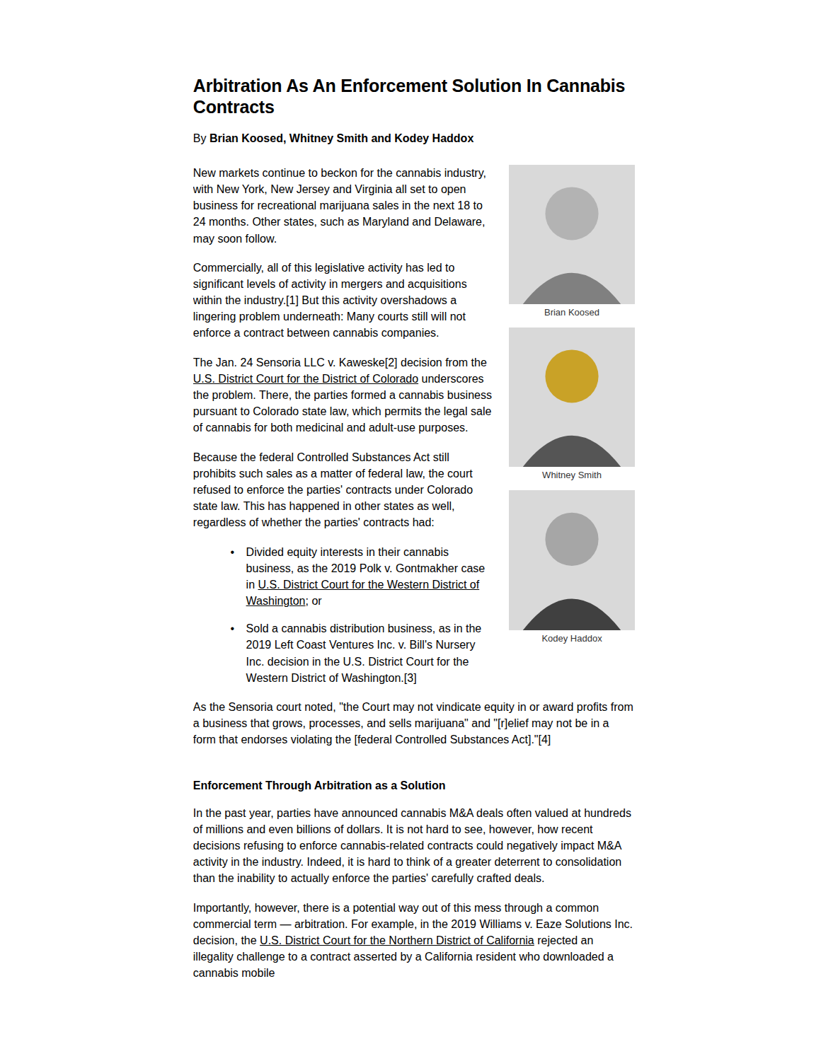Arbitration As An Enforcement Solution In Cannabis Contracts
By Brian Koosed, Whitney Smith and Kodey Haddox
Brian Koosed
Whitney Smith
Kodey Haddox
New markets continue to beckon for the cannabis industry, with New York, New Jersey and Virginia all set to open business for recreational marijuana sales in the next 18 to 24 months. Other states, such as Maryland and Delaware, may soon follow.
Commercially, all of this legislative activity has led to significant levels of activity in mergers and acquisitions within the industry.[1] But this activity overshadows a lingering problem underneath: Many courts still will not enforce a contract between cannabis companies.
The Jan. 24 Sensoria LLC v. Kaweske[2] decision from the U.S. District Court for the District of Colorado underscores the problem. There, the parties formed a cannabis business pursuant to Colorado state law, which permits the legal sale of cannabis for both medicinal and adult-use purposes.
Because the federal Controlled Substances Act still prohibits such sales as a matter of federal law, the court refused to enforce the parties' contracts under Colorado state law. This has happened in other states as well, regardless of whether the parties' contracts had:
Divided equity interests in their cannabis business, as the 2019 Polk v. Gontmakher case in U.S. District Court for the Western District of Washington; or
Sold a cannabis distribution business, as in the 2019 Left Coast Ventures Inc. v. Bill's Nursery Inc. decision in the U.S. District Court for the Western District of Washington.[3]
As the Sensoria court noted, "the Court may not vindicate equity in or award profits from a business that grows, processes, and sells marijuana" and "[r]elief may not be in a form that endorses violating the [federal Controlled Substances Act]."[4]
Enforcement Through Arbitration as a Solution
In the past year, parties have announced cannabis M&A deals often valued at hundreds of millions and even billions of dollars. It is not hard to see, however, how recent decisions refusing to enforce cannabis-related contracts could negatively impact M&A activity in the industry. Indeed, it is hard to think of a greater deterrent to consolidation than the inability to actually enforce the parties' carefully crafted deals.
Importantly, however, there is a potential way out of this mess through a common commercial term — arbitration. For example, in the 2019 Williams v. Eaze Solutions Inc. decision, the U.S. District Court for the Northern District of California rejected an illegality challenge to a contract asserted by a California resident who downloaded a cannabis mobile